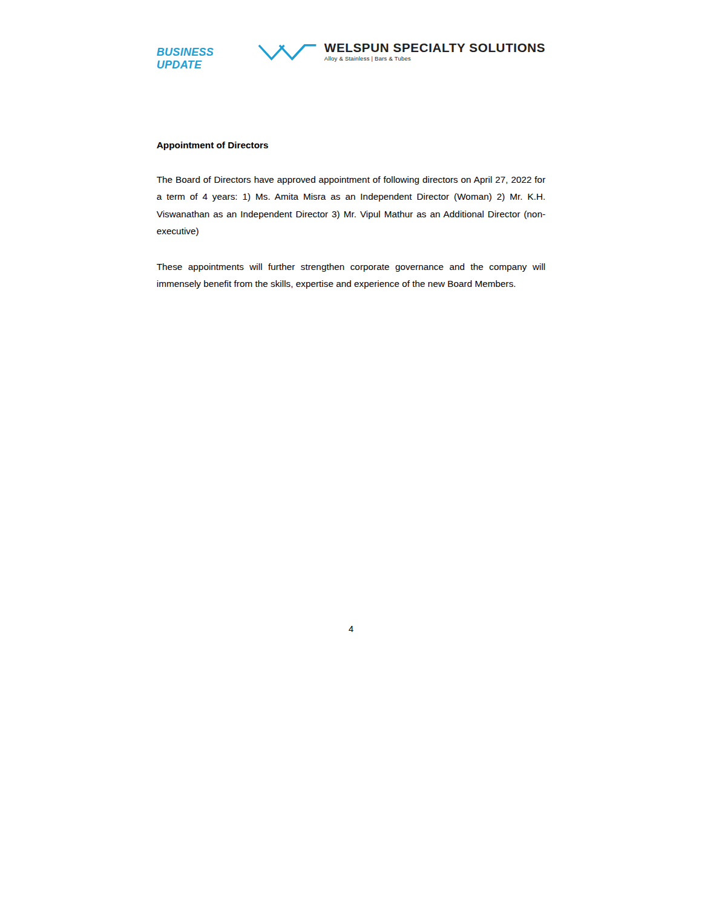BUSINESS UPDATE
WELSPUN SPECIALTY SOLUTIONS
Alloy & Stainless | Bars & Tubes
Appointment of Directors
The Board of Directors have approved appointment of following directors on April 27, 2022 for a term of 4 years: 1) Ms. Amita Misra as an Independent Director (Woman) 2) Mr. K.H. Viswanathan as an Independent Director 3) Mr. Vipul Mathur as an Additional Director (non-executive)
These appointments will further strengthen corporate governance and the company will immensely benefit from the skills, expertise and experience of the new Board Members.
4